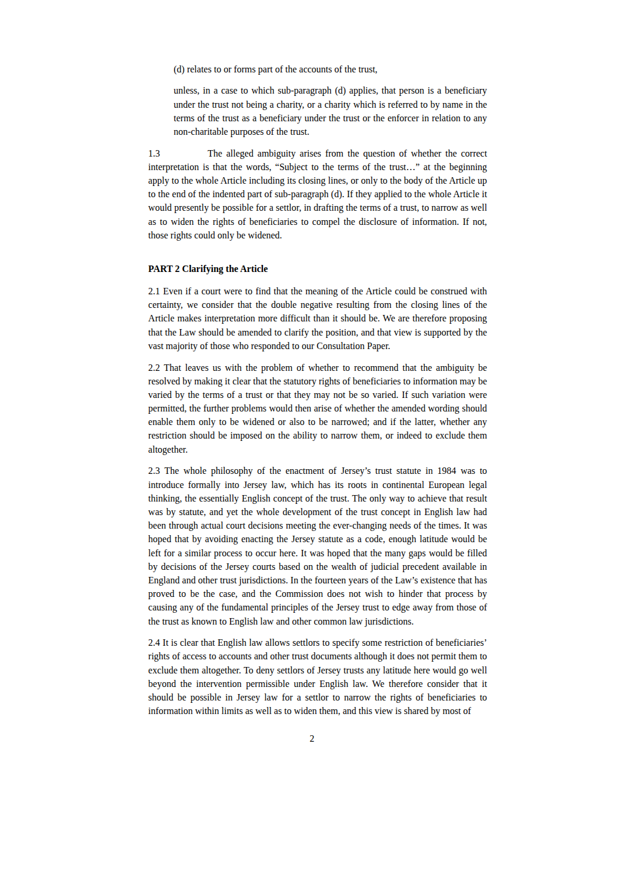(d) relates to or forms part of the accounts of the trust,
unless, in a case to which sub-paragraph (d) applies, that person is a beneficiary under the trust not being a charity, or a charity which is referred to by name in the terms of the trust as a beneficiary under the trust or the enforcer in relation to any non-charitable purposes of the trust.
1.3 The alleged ambiguity arises from the question of whether the correct interpretation is that the words, “Subject to the terms of the trust…” at the beginning apply to the whole Article including its closing lines, or only to the body of the Article up to the end of the indented part of sub-paragraph (d). If they applied to the whole Article it would presently be possible for a settlor, in drafting the terms of a trust, to narrow as well as to widen the rights of beneficiaries to compel the disclosure of information. If not, those rights could only be widened.
PART 2 Clarifying the Article
2.1 Even if a court were to find that the meaning of the Article could be construed with certainty, we consider that the double negative resulting from the closing lines of the Article makes interpretation more difficult than it should be. We are therefore proposing that the Law should be amended to clarify the position, and that view is supported by the vast majority of those who responded to our Consultation Paper.
2.2 That leaves us with the problem of whether to recommend that the ambiguity be resolved by making it clear that the statutory rights of beneficiaries to information may be varied by the terms of a trust or that they may not be so varied. If such variation were permitted, the further problems would then arise of whether the amended wording should enable them only to be widened or also to be narrowed; and if the latter, whether any restriction should be imposed on the ability to narrow them, or indeed to exclude them altogether.
2.3 The whole philosophy of the enactment of Jersey’s trust statute in 1984 was to introduce formally into Jersey law, which has its roots in continental European legal thinking, the essentially English concept of the trust. The only way to achieve that result was by statute, and yet the whole development of the trust concept in English law had been through actual court decisions meeting the ever-changing needs of the times. It was hoped that by avoiding enacting the Jersey statute as a code, enough latitude would be left for a similar process to occur here. It was hoped that the many gaps would be filled by decisions of the Jersey courts based on the wealth of judicial precedent available in England and other trust jurisdictions. In the fourteen years of the Law’s existence that has proved to be the case, and the Commission does not wish to hinder that process by causing any of the fundamental principles of the Jersey trust to edge away from those of the trust as known to English law and other common law jurisdictions.
2.4 It is clear that English law allows settlors to specify some restriction of beneficiaries’ rights of access to accounts and other trust documents although it does not permit them to exclude them altogether. To deny settlors of Jersey trusts any latitude here would go well beyond the intervention permissible under English law. We therefore consider that it should be possible in Jersey law for a settlor to narrow the rights of beneficiaries to information within limits as well as to widen them, and this view is shared by most of
2